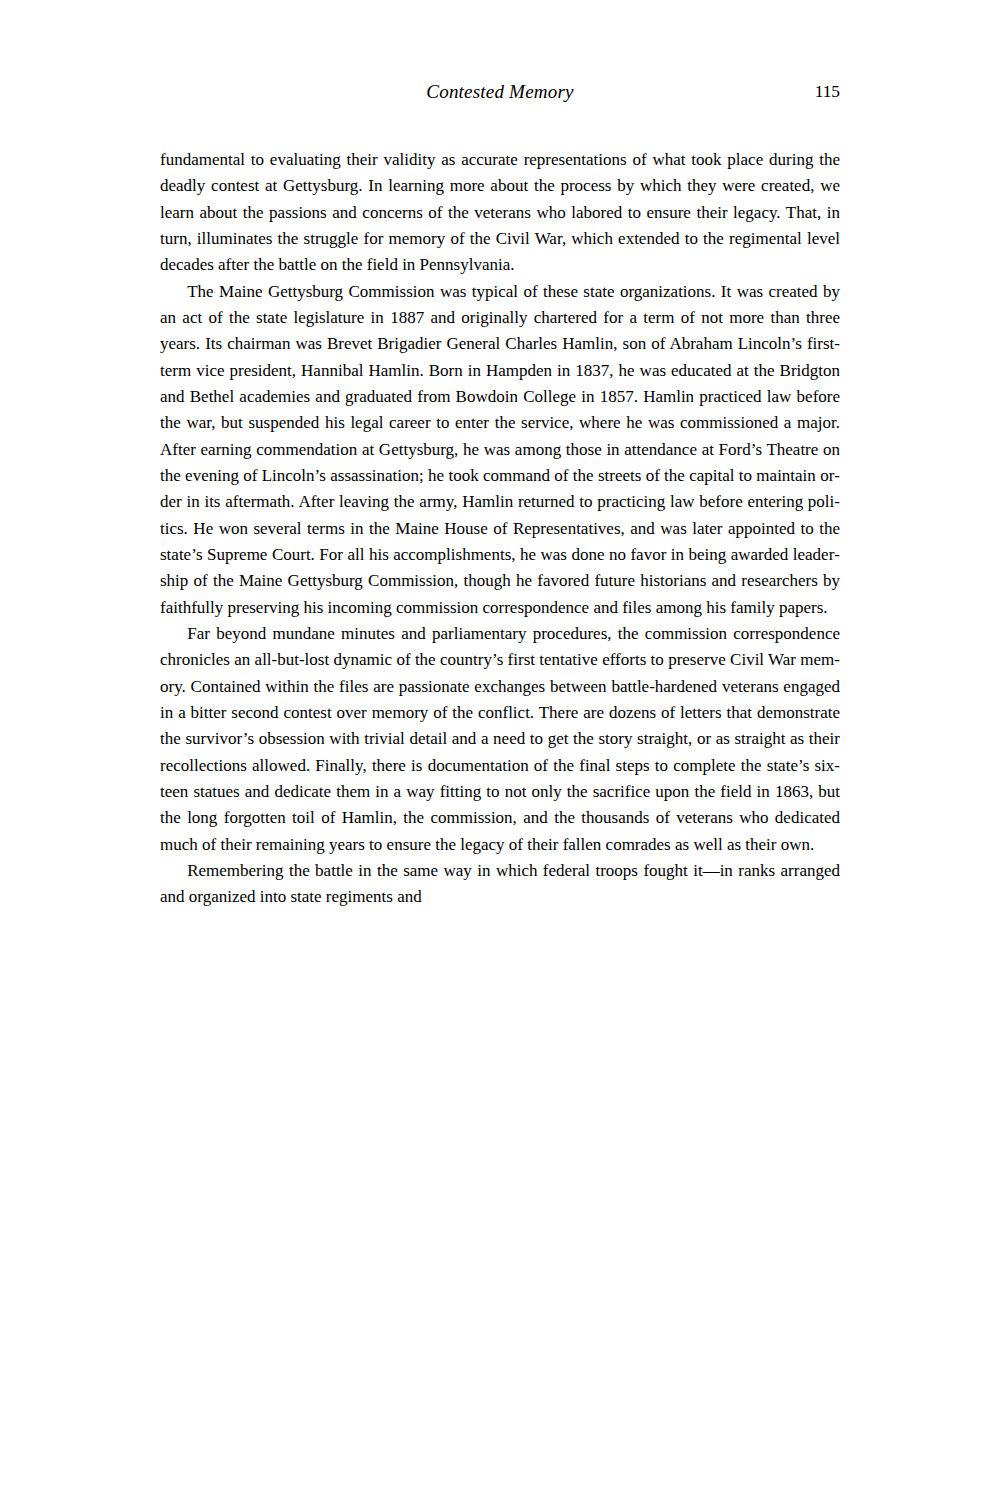Contested Memory 115
fundamental to evaluating their validity as accurate representations of what took place during the deadly contest at Gettysburg. In learning more about the process by which they were created, we learn about the passions and concerns of the veterans who labored to ensure their legacy. That, in turn, illuminates the struggle for memory of the Civil War, which extended to the regimental level decades after the battle on the field in Pennsylvania.
The Maine Gettysburg Commission was typical of these state organizations. It was created by an act of the state legislature in 1887 and originally chartered for a term of not more than three years. Its chairman was Brevet Brigadier General Charles Hamlin, son of Abraham Lincoln’s first-term vice president, Hannibal Hamlin. Born in Hampden in 1837, he was educated at the Bridgton and Bethel academies and graduated from Bowdoin College in 1857. Hamlin practiced law before the war, but suspended his legal career to enter the service, where he was commissioned a major. After earning commendation at Gettysburg, he was among those in attendance at Ford’s Theatre on the evening of Lincoln’s assassination; he took command of the streets of the capital to maintain order in its aftermath. After leaving the army, Hamlin returned to practicing law before entering politics. He won several terms in the Maine House of Representatives, and was later appointed to the state’s Supreme Court. For all his accomplishments, he was done no favor in being awarded leadership of the Maine Gettysburg Commission, though he favored future historians and researchers by faithfully preserving his incoming commission correspondence and files among his family papers.
Far beyond mundane minutes and parliamentary procedures, the commission correspondence chronicles an all-but-lost dynamic of the country’s first tentative efforts to preserve Civil War memory. Contained within the files are passionate exchanges between battle-hardened veterans engaged in a bitter second contest over memory of the conflict. There are dozens of letters that demonstrate the survivor’s obsession with trivial detail and a need to get the story straight, or as straight as their recollections allowed. Finally, there is documentation of the final steps to complete the state’s sixteen statues and dedicate them in a way fitting to not only the sacrifice upon the field in 1863, but the long forgotten toil of Hamlin, the commission, and the thousands of veterans who dedicated much of their remaining years to ensure the legacy of their fallen comrades as well as their own.
Remembering the battle in the same way in which federal troops fought it—in ranks arranged and organized into state regiments and